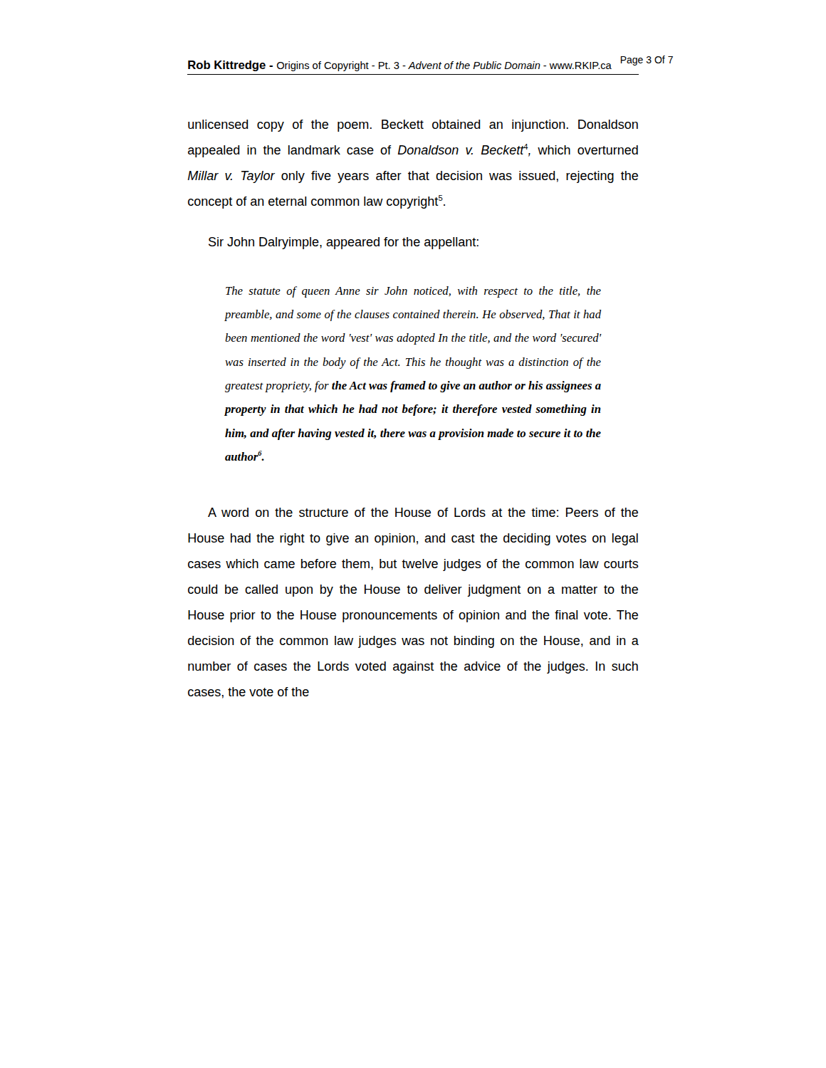Rob Kittredge - Origins of Copyright - Pt. 3 - Advent of the Public Domain - www.RKIP.ca
Page 3 Of 7
unlicensed copy of the poem. Beckett obtained an injunction. Donaldson appealed in the landmark case of Donaldson v. Beckett4, which overturned Millar v. Taylor only five years after that decision was issued, rejecting the concept of an eternal common law copyright5.
Sir John Dalryimple, appeared for the appellant:
The statute of queen Anne sir John noticed, with respect to the title, the preamble, and some of the clauses contained therein. He observed, That it had been mentioned the word 'vest' was adopted In the title, and the word 'secured' was inserted in the body of the Act. This he thought was a distinction of the greatest propriety, for the Act was framed to give an author or his assignees a property in that which he had not before; it therefore vested something in him, and after having vested it, there was a provision made to secure it to the author6.
A word on the structure of the House of Lords at the time: Peers of the House had the right to give an opinion, and cast the deciding votes on legal cases which came before them, but twelve judges of the common law courts could be called upon by the House to deliver judgment on a matter to the House prior to the House pronouncements of opinion and the final vote. The decision of the common law judges was not binding on the House, and in a number of cases the Lords voted against the advice of the judges. In such cases, the vote of the